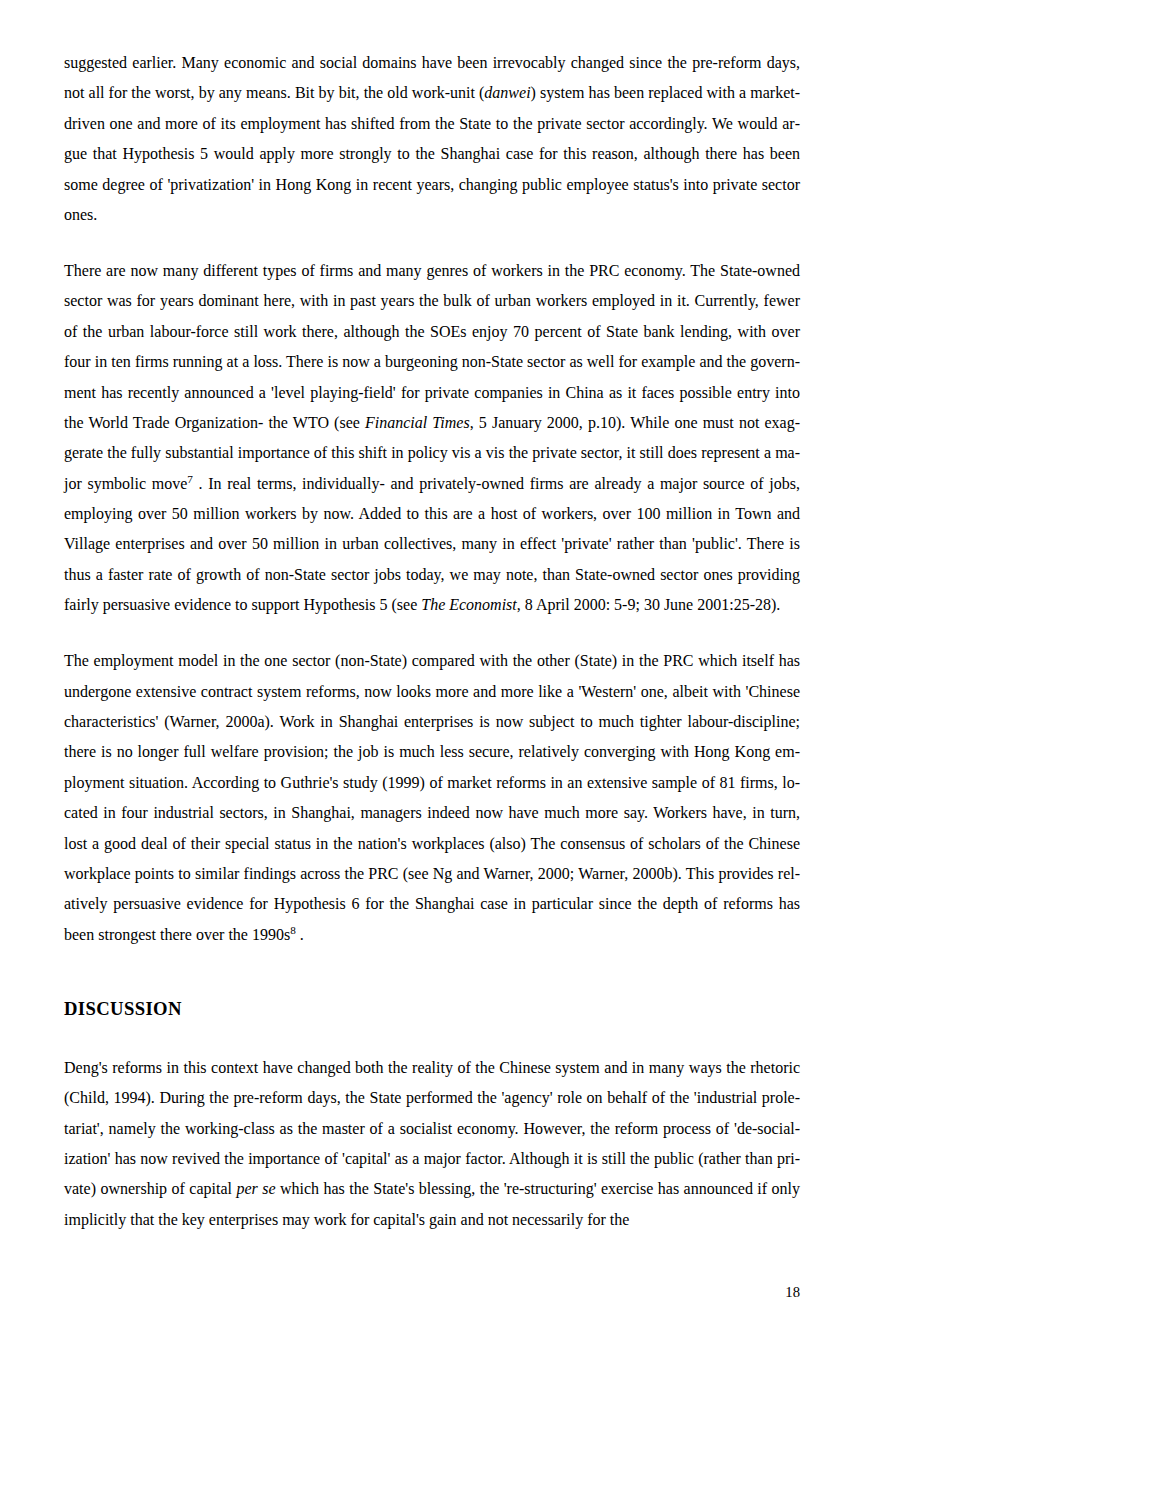suggested earlier. Many economic and social domains have been irrevocably changed since the pre-reform days, not all for the worst, by any means. Bit by bit, the old work-unit (danwei) system has been replaced with a market-driven one and more of its employment has shifted from the State to the private sector accordingly. We would argue that Hypothesis 5 would apply more strongly to the Shanghai case for this reason, although there has been some degree of 'privatization' in Hong Kong in recent years, changing public employee status's into private sector ones.
There are now many different types of firms and many genres of workers in the PRC economy. The State-owned sector was for years dominant here, with in past years the bulk of urban workers employed in it. Currently, fewer of the urban labour-force still work there, although the SOEs enjoy 70 percent of State bank lending, with over four in ten firms running at a loss. There is now a burgeoning non-State sector as well for example and the government has recently announced a 'level playing-field' for private companies in China as it faces possible entry into the World Trade Organization- the WTO (see Financial Times, 5 January 2000, p.10). While one must not exaggerate the fully substantial importance of this shift in policy vis a vis the private sector, it still does represent a major symbolic move7 . In real terms, individually- and privately-owned firms are already a major source of jobs, employing over 50 million workers by now. Added to this are a host of workers, over 100 million in Town and Village enterprises and over 50 million in urban collectives, many in effect 'private' rather than 'public'. There is thus a faster rate of growth of non-State sector jobs today, we may note, than State-owned sector ones providing fairly persuasive evidence to support Hypothesis 5 (see The Economist, 8 April 2000: 5-9; 30 June 2001:25-28).
The employment model in the one sector (non-State) compared with the other (State) in the PRC which itself has undergone extensive contract system reforms, now looks more and more like a 'Western' one, albeit with 'Chinese characteristics' (Warner, 2000a). Work in Shanghai enterprises is now subject to much tighter labour-discipline; there is no longer full welfare provision; the job is much less secure, relatively converging with Hong Kong employment situation. According to Guthrie's study (1999) of market reforms in an extensive sample of 81 firms, located in four industrial sectors, in Shanghai, managers indeed now have much more say. Workers have, in turn, lost a good deal of their special status in the nation's workplaces (also) The consensus of scholars of the Chinese workplace points to similar findings across the PRC (see Ng and Warner, 2000; Warner, 2000b). This provides relatively persuasive evidence for Hypothesis 6 for the Shanghai case in particular since the depth of reforms has been strongest there over the 1990s8 .
DISCUSSION
Deng's reforms in this context have changed both the reality of the Chinese system and in many ways the rhetoric (Child, 1994). During the pre-reform days, the State performed the 'agency' role on behalf of the 'industrial proletariat', namely the working-class as the master of a socialist economy. However, the reform process of 'de-socialization' has now revived the importance of 'capital' as a major factor. Although it is still the public (rather than private) ownership of capital per se which has the State's blessing, the 're-structuring' exercise has announced if only implicitly that the key enterprises may work for capital's gain and not necessarily for the
18